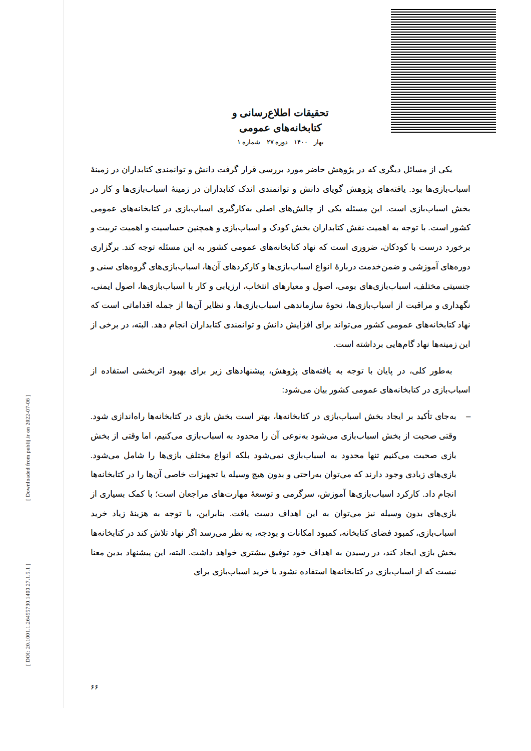[ Downloaded from publij.ir on 2022-07-06 ] [ DOI: 20.1001.1.26455730.1400.27.1.5.1 ]
تحقیقات اطلاع‌رسانی و
کتابخانه‌های عمومی
بهار ۱۴۰۰ دوره ۲۷ شماره ۱
یکی از مسائل دیگری که در پژوهش حاضر مورد بررسی قرار گرفت دانش و توانمندی کتابداران در زمینهٔ اسباب‌بازی‌ها بود. یافته‌های پژوهش گویای دانش و توانمندی اندک کتابداران در زمینهٔ اسباب‌بازی‌ها و کار در بخش اسباب‌بازی است. این مسئله یکی از چالش‌های اصلی به‌کارگیری اسباب‌بازی در کتابخانه‌های عمومی کشور است. با توجه به اهمیت نقش کتابداران بخش کودک و اسباب‌بازی و همچنین حساسیت و اهمیت تربیت و برخورد درست با کودکان، ضروری است که نهاد کتابخانه‌های عمومی کشور به این مسئله توجه کند. برگزاری دوره‌های آموزشی و ضمن‌خدمت دربارهٔ انواع اسباب‌بازی‌ها و کارکردهای آن‌ها، اسباب‌بازی‌های گروه‌های سنی و جنسیتی مختلف، اسباب‌بازی‌های بومی، اصول و معیارهای انتخاب، ارزیابی و کار با اسباب‌بازی‌ها، اصول ایمنی، نگهداری و مراقبت از اسباب‌بازی‌ها، نحوهٔ سازماندهی اسباب‌بازی‌ها، و نظایر آن‌ها از جمله اقداماتی است که نهاد کتابخانه‌های عمومی کشور می‌تواند برای افزایش دانش و توانمندی کتابداران انجام دهد. البته، در برخی از این زمینه‌ها نهاد گام‌هایی برداشته است.
به‌طور کلی، در پایان با توجه به یافته‌های پژوهش، پیشنهادهای زیر برای بهبود اثربخشی استفاده از اسباب‌بازی در کتابخانه‌های عمومی کشور بیان می‌شود:
به‌جای تأکید بر ایجاد بخش اسباب‌بازی در کتابخانه‌ها، بهتر است بخش بازی در کتابخانه‌ها راه‌اندازی شود. وقتی صحبت از بخش اسباب‌بازی می‌شود به‌نوعی آن را محدود به اسباب‌بازی می‌کنیم، اما وقتی از بخش بازی صحبت می‌کنیم تنها محدود به اسباب‌بازی نمی‌شود بلکه انواع مختلف بازی‌ها را شامل می‌شود. بازی‌های زیادی وجود دارند که می‌توان به‌راحتی و بدون هیچ وسیله یا تجهیزات خاصی آن‌ها را در کتابخانه‌ها انجام داد. کارکرد اسباب‌بازی‌ها آموزش، سرگرمی و توسعهٔ مهارت‌های مراجعان است؛ با کمک بسیاری از بازی‌های بدون وسیله نیز می‌توان به این اهداف دست یافت. بنابراین، با توجه به هزینهٔ زیاد خرید اسباب‌بازی، کمبود فضای کتابخانه، کمبود امکانات و بودجه، به نظر می‌رسد اگر نهاد تلاش کند در کتابخانه‌ها بخش بازی ایجاد کند، در رسیدن به اهداف خود توفیق بیشتری خواهد داشت. البته، این پیشنهاد بدین معنا نیست که از اسباب‌بازی در کتابخانه‌ها استفاده نشود یا خرید اسباب‌بازی برای
۶۶